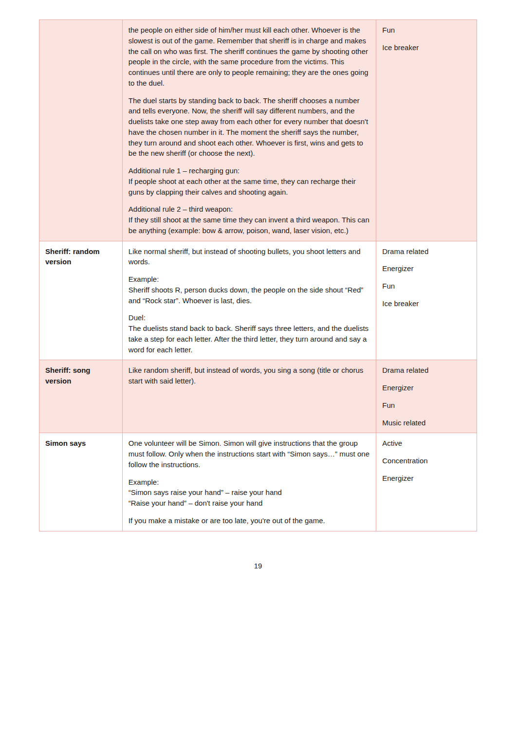| | the people on either side of him/her must kill each other. Whoever is the slowest is out of the game. Remember that sheriff is in charge and makes the call on who was first. The sheriff continues the game by shooting other people in the circle, with the same procedure from the victims. This continues until there are only to people remaining; they are the ones going to the duel. The duel starts by standing back to back. The sheriff chooses a number and tells everyone. Now, the sheriff will say different numbers, and the duelists take one step away from each other for every number that doesn't have the chosen number in it. The moment the sheriff says the number, they turn around and shoot each other. Whoever is first, wins and gets to be the new sheriff (or choose the next). Additional rule 1 – recharging gun: If people shoot at each other at the same time, they can recharge their guns by clapping their calves and shooting again. Additional rule 2 – third weapon: If they still shoot at the same time they can invent a third weapon. This can be anything (example: bow & arrow, poison, wand, laser vision, etc.) | Fun Ice breaker |
| Sheriff: random version | Like normal sheriff, but instead of shooting bullets, you shoot letters and words. Example: Sheriff shoots R, person ducks down, the people on the side shout “Red” and “Rock star”. Whoever is last, dies. Duel: The duelists stand back to back. Sheriff says three letters, and the duelists take a step for each letter. After the third letter, they turn around and say a word for each letter. | Drama related Energizer Fun Ice breaker |
| Sheriff: song version | Like random sheriff, but instead of words, you sing a song (title or chorus start with said letter). | Drama related Energizer Fun Music related |
| Simon says | One volunteer will be Simon. Simon will give instructions that the group must follow. Only when the instructions start with “Simon says…” must one follow the instructions. Example: “Simon says raise your hand” – raise your hand “Raise your hand” – don't raise your hand If you make a mistake or are too late, you're out of the game. | Active Concentration Energizer |
19